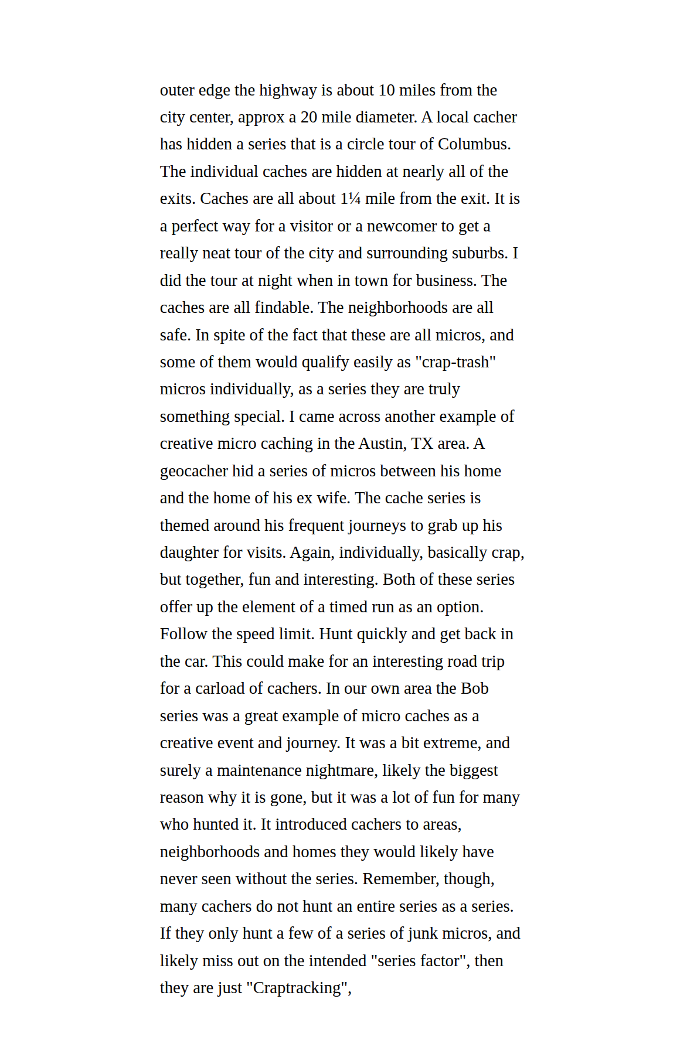outer edge the highway is about 10 miles from the city center, approx a 20 mile diameter. A local cacher has hidden a series that is a circle tour of Columbus. The individual caches are hidden at nearly all of the exits. Caches are all about 1¼ mile from the exit. It is a perfect way for a visitor or a newcomer to get a really neat tour of the city and surrounding suburbs. I did the tour at night when in town for business. The caches are all findable. The neighborhoods are all safe. In spite of the fact that these are all micros, and some of them would qualify easily as "crap-trash" micros individually, as a series they are truly something special. I came across another example of creative micro caching in the Austin, TX area. A geocacher hid a series of micros between his home and the home of his ex wife. The cache series is themed around his frequent journeys to grab up his daughter for visits. Again, individually, basically crap, but together, fun and interesting. Both of these series offer up the element of a timed run as an option. Follow the speed limit. Hunt quickly and get back in the car. This could make for an interesting road trip for a carload of cachers. In our own area the Bob series was a great example of micro caches as a creative event and journey. It was a bit extreme, and surely a maintenance nightmare, likely the biggest reason why it is gone, but it was a lot of fun for many who hunted it. It introduced cachers to areas, neighborhoods and homes they would likely have never seen without the series. Remember, though, many cachers do not hunt an entire series as a series. If they only hunt a few of a series of junk micros, and likely miss out on the intended "series factor", then they are just "Craptracking",